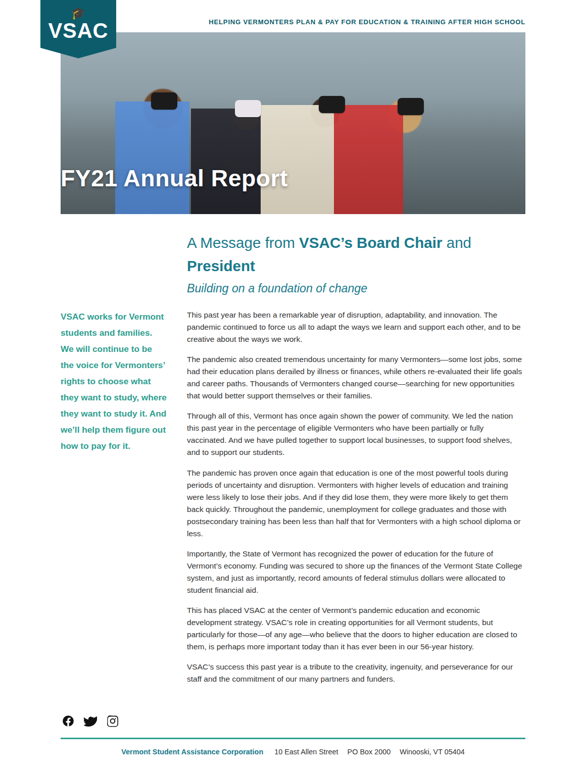🎓
VSAC
Helping Vermonters plan & pay for education & training after high school
FY21 Annual Report
A Message from VSAC’s Board Chair and President
Building on a foundation of change
VSAC works for Vermont students and families. We will continue to be the voice for Vermonters’ rights to choose what they want to study, where they want to study it. And we’ll help them figure out how to pay for it.
This past year has been a remarkable year of disruption, adaptability, and innovation. The pandemic continued to force us all to adapt the ways we learn and support each other, and to be creative about the ways we work.
The pandemic also created tremendous uncertainty for many Vermonters—some lost jobs, some had their education plans derailed by illness or finances, while others re-evaluated their life goals and career paths. Thousands of Vermonters changed course—searching for new opportunities that would better support themselves or their families.
Through all of this, Vermont has once again shown the power of community. We led the nation this past year in the percentage of eligible Vermonters who have been partially or fully vaccinated. And we have pulled together to support local businesses, to support food shelves, and to support our students.
The pandemic has proven once again that education is one of the most powerful tools during periods of uncertainty and disruption. Vermonters with higher levels of education and training were less likely to lose their jobs. And if they did lose them, they were more likely to get them back quickly. Throughout the pandemic, unemployment for college graduates and those with postsecondary training has been less than half that for Vermonters with a high school diploma or less.
Importantly, the State of Vermont has recognized the power of education for the future of Vermont’s economy. Funding was secured to shore up the finances of the Vermont State College system, and just as importantly, record amounts of federal stimulus dollars were allocated to student financial aid.
This has placed VSAC at the center of Vermont’s pandemic education and economic development strategy. VSAC’s role in creating opportunities for all Vermont students, but particularly for those—of any age—who believe that the doors to higher education are closed to them, is perhaps more important today than it has ever been in our 56-year history.
VSAC’s success this past year is a tribute to the creativity, ingenuity, and perseverance for our staff and the commitment of our many partners and funders.
Vermont Student Assistance Corporation 10 East Allen Street PO Box 2000 Winooski, VT 05404